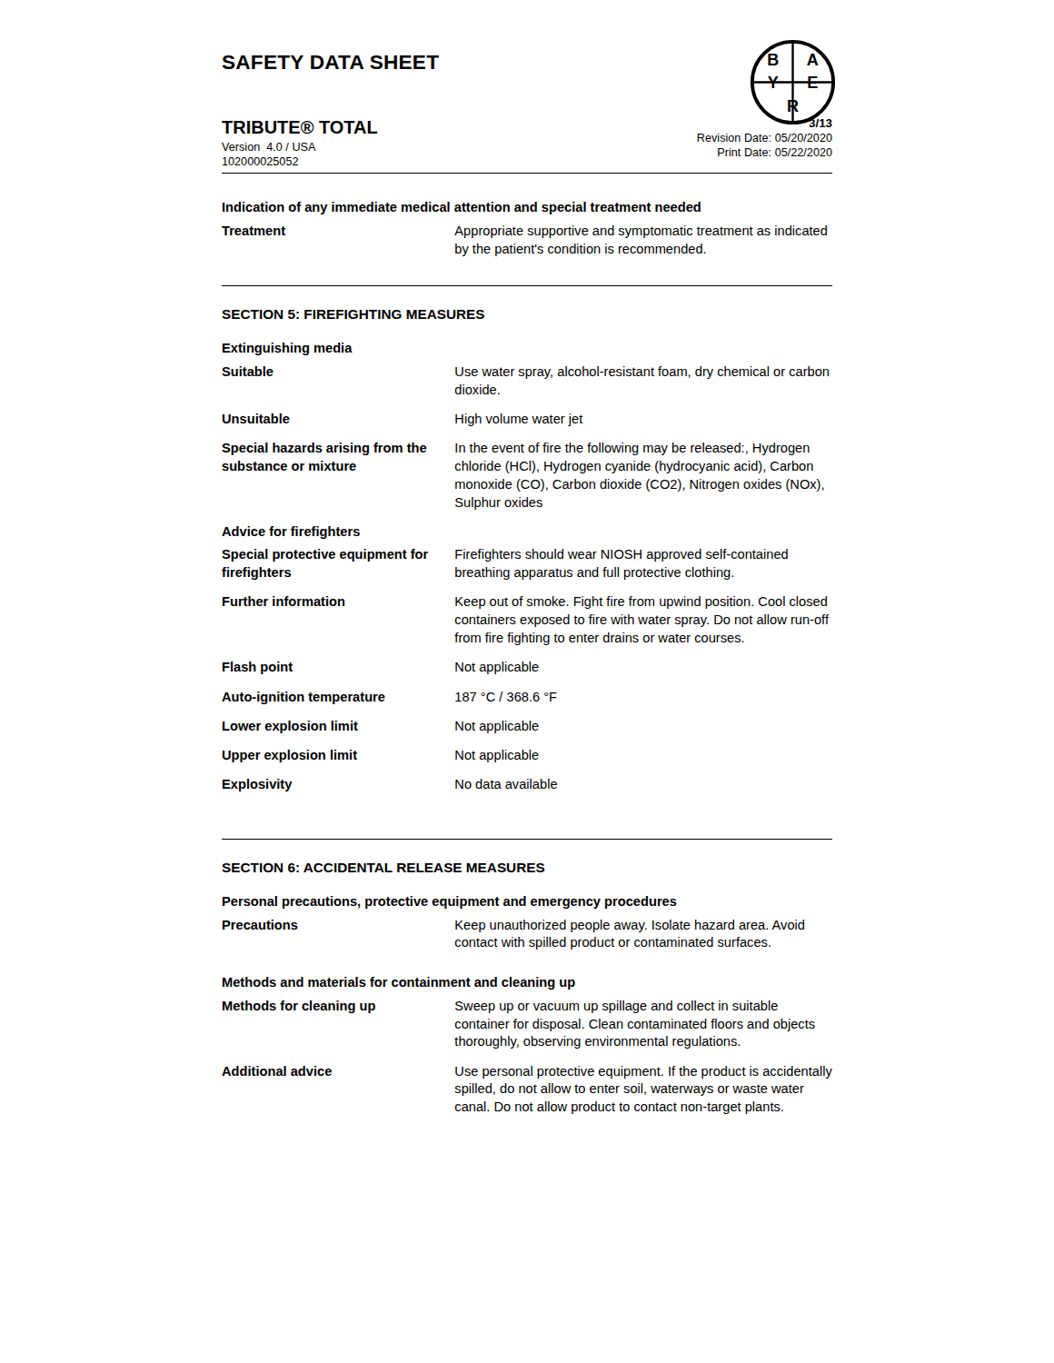SAFETY DATA SHEET
B A Y E R
TRIBUTE® TOTAL
Version 4.0 / USA
102000025052
3/13
Revision Date: 05/20/2020
Print Date: 05/22/2020
Indication of any immediate medical attention and special treatment needed
| Treatment | Appropriate supportive and symptomatic treatment as indicated by the patient's condition is recommended. |
SECTION 5: FIREFIGHTING MEASURES
Extinguishing media
| Suitable | Use water spray, alcohol-resistant foam, dry chemical or carbon dioxide. |
| Unsuitable | High volume water jet |
| Special hazards arising from the substance or mixture | In the event of fire the following may be released:, Hydrogen chloride (HCl), Hydrogen cyanide (hydrocyanic acid), Carbon monoxide (CO), Carbon dioxide (CO2), Nitrogen oxides (NOx), Sulphur oxides |
| Advice for firefighters | |
| Special protective equipment for firefighters | Firefighters should wear NIOSH approved self-contained breathing apparatus and full protective clothing. |
| Further information | Keep out of smoke. Fight fire from upwind position. Cool closed containers exposed to fire with water spray. Do not allow run-off from fire fighting to enter drains or water courses. |
| Flash point | Not applicable |
| Auto-ignition temperature | 187 °C / 368.6 °F |
| Lower explosion limit | Not applicable |
| Upper explosion limit | Not applicable |
| Explosivity | No data available |
SECTION 6: ACCIDENTAL RELEASE MEASURES
Personal precautions, protective equipment and emergency procedures
| Precautions | Keep unauthorized people away. Isolate hazard area. Avoid contact with spilled product or contaminated surfaces. |
Methods and materials for containment and cleaning up
| Methods for cleaning up | Sweep up or vacuum up spillage and collect in suitable container for disposal. Clean contaminated floors and objects thoroughly, observing environmental regulations. |
| Additional advice | Use personal protective equipment. If the product is accidentally spilled, do not allow to enter soil, waterways or waste water canal. Do not allow product to contact non-target plants. |